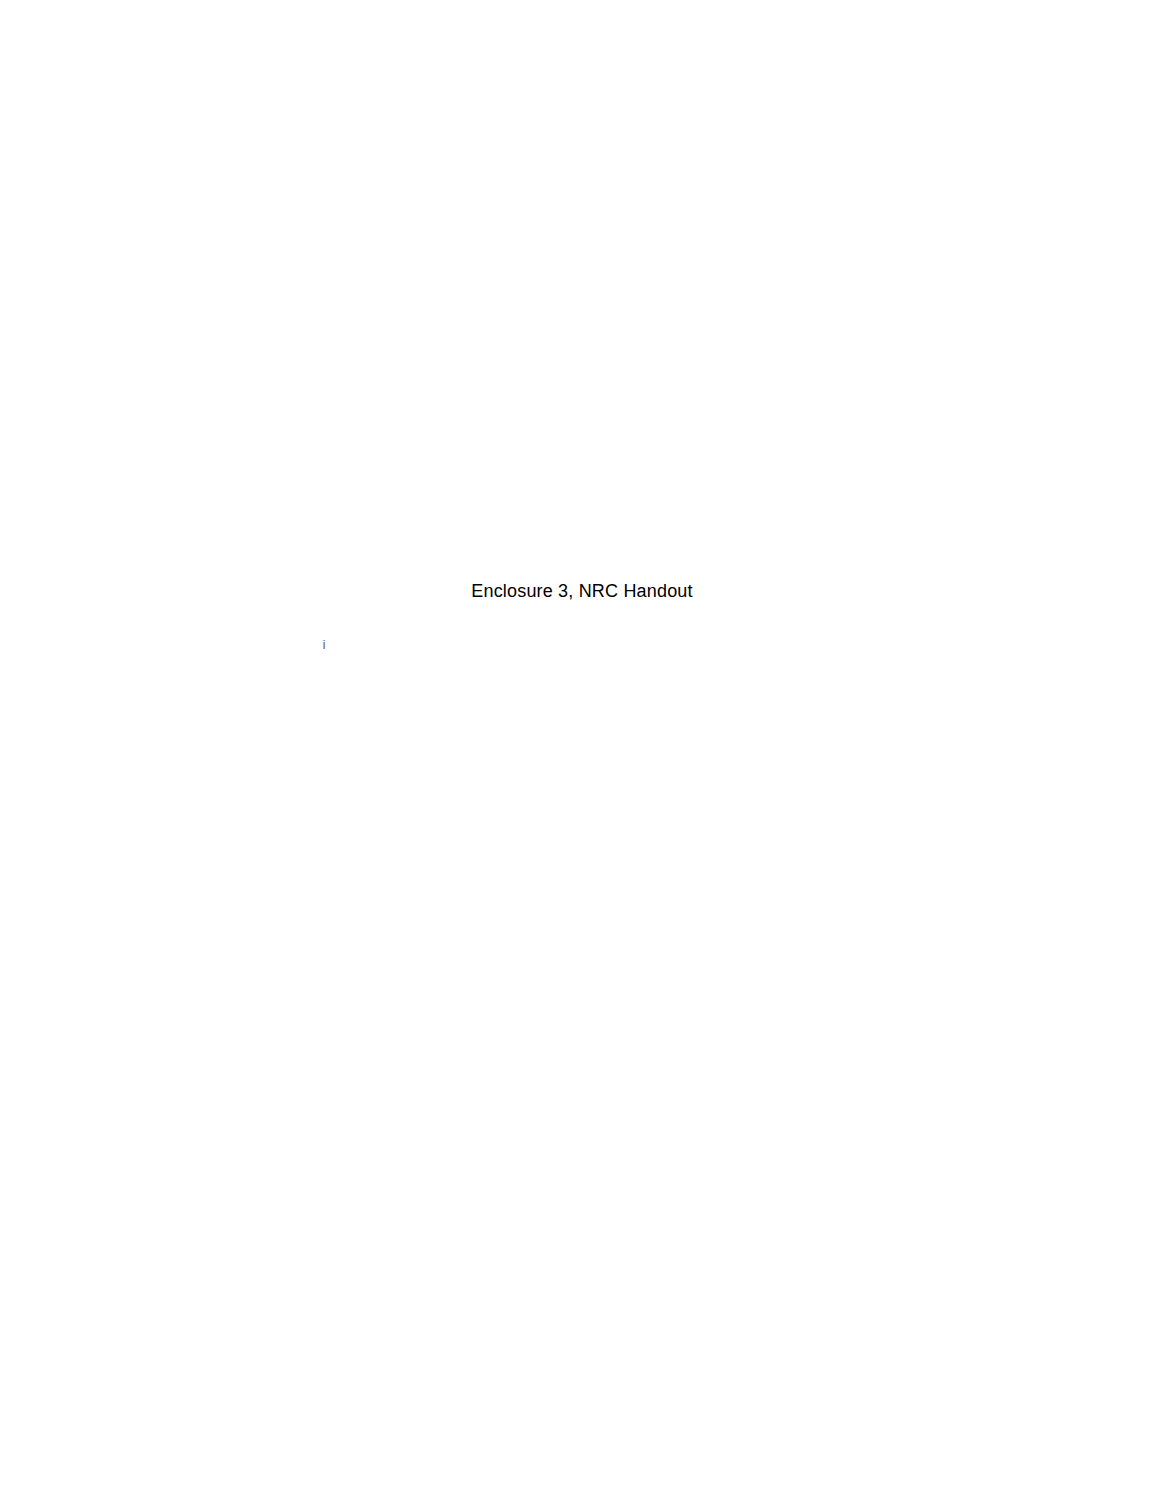Enclosure 3, NRC Handout
i